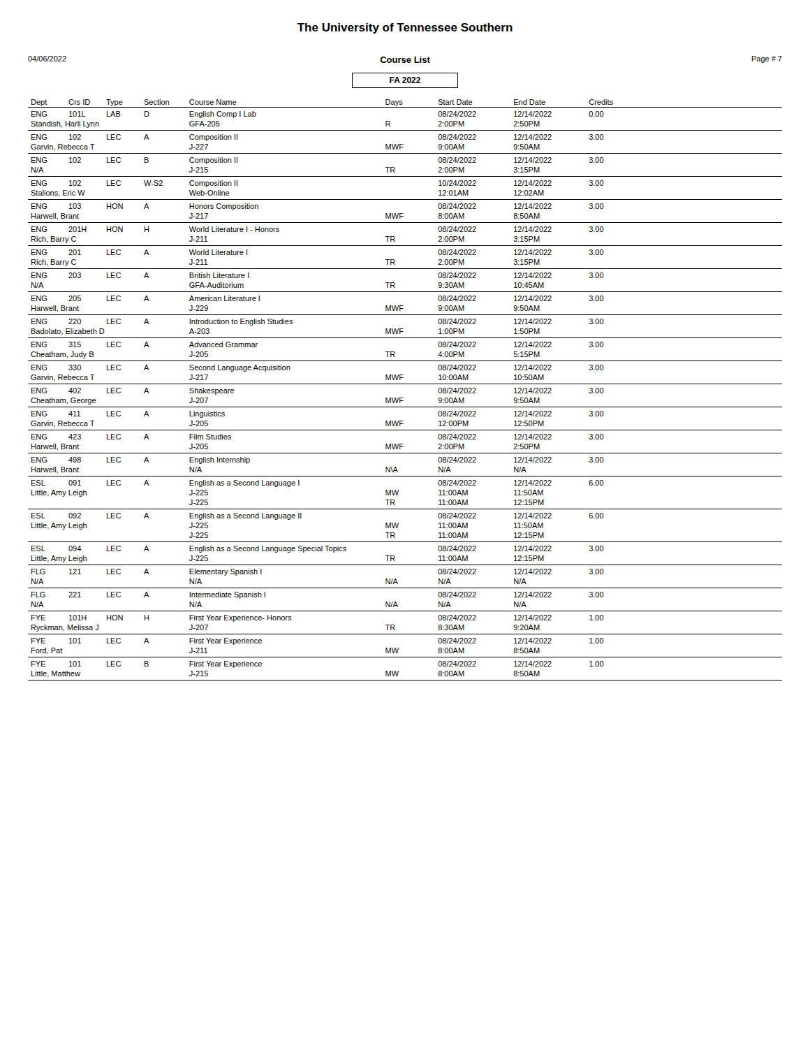The University of Tennessee Southern
04/06/2022
Course List
Page # 7
FA 2022
| Dept | Crs ID | Type | Section | Course Name | Days | Start Date | End Date | Credits | |
| --- | --- | --- | --- | --- | --- | --- | --- | --- | --- |
| ENG | 101L | LAB | D | English Comp I Lab | | 08/24/2022 | 12/14/2022 | 0.00 | |
| Standish, Harli Lynn | GFA-205 | R | 2:00PM | 2:50PM | | |
| ENG | 102 | LEC | A | Composition II | | 08/24/2022 | 12/14/2022 | 3.00 | |
| Garvin, Rebecca T | J-227 | MWF | 9:00AM | 9:50AM | | |
| ENG | 102 | LEC | B | Composition II | | 08/24/2022 | 12/14/2022 | 3.00 | |
| N/A | J-215 | TR | 2:00PM | 3:15PM | | |
| ENG | 102 | LEC | W-S2 | Composition II | | 10/24/2022 | 12/14/2022 | 3.00 | |
| Stalions, Eric W | Web-Online | | 12:01AM | 12:02AM | | |
| ENG | 103 | HON | A | Honors Composition | | 08/24/2022 | 12/14/2022 | 3.00 | |
| Harwell, Brant | J-217 | MWF | 8:00AM | 8:50AM | | |
| ENG | 201H | HON | H | World Literature I - Honors | | 08/24/2022 | 12/14/2022 | 3.00 | |
| Rich, Barry C | J-211 | TR | 2:00PM | 3:15PM | | |
| ENG | 201 | LEC | A | World Literature I | | 08/24/2022 | 12/14/2022 | 3.00 | |
| Rich, Barry C | J-211 | TR | 2:00PM | 3:15PM | | |
| ENG | 203 | LEC | A | British Literature I | | 08/24/2022 | 12/14/2022 | 3.00 | |
| N/A | GFA-Auditorium | TR | 9:30AM | 10:45AM | | |
| ENG | 205 | LEC | A | American Literature I | | 08/24/2022 | 12/14/2022 | 3.00 | |
| Harwell, Brant | J-229 | MWF | 9:00AM | 9:50AM | | |
| ENG | 220 | LEC | A | Introduction to English Studies | | 08/24/2022 | 12/14/2022 | 3.00 | |
| Badolato, Elizabeth D | A-203 | MWF | 1:00PM | 1:50PM | | |
| ENG | 315 | LEC | A | Advanced Grammar | | 08/24/2022 | 12/14/2022 | 3.00 | |
| Cheatham, Judy B | J-205 | TR | 4:00PM | 5:15PM | | |
| ENG | 330 | LEC | A | Second Language Acquisition | | 08/24/2022 | 12/14/2022 | 3.00 | |
| Garvin, Rebecca T | J-217 | MWF | 10:00AM | 10:50AM | | |
| ENG | 402 | LEC | A | Shakespeare | | 08/24/2022 | 12/14/2022 | 3.00 | |
| Cheatham, George | J-207 | MWF | 9:00AM | 9:50AM | | |
| ENG | 411 | LEC | A | Linguistics | | 08/24/2022 | 12/14/2022 | 3.00 | |
| Garvin, Rebecca T | J-205 | MWF | 12:00PM | 12:50PM | | |
| ENG | 423 | LEC | A | Film Studies | | 08/24/2022 | 12/14/2022 | 3.00 | |
| Harwell, Brant | J-205 | MWF | 2:00PM | 2:50PM | | |
| ENG | 498 | LEC | A | English Internship | | 08/24/2022 | 12/14/2022 | 3.00 | |
| Harwell, Brant | N/A | N\A | N/A | N/A | | |
| ESL | 091 | LEC | A | English as a Second Language I | | 08/24/2022 | 12/14/2022 | 6.00 | |
| Little, Amy Leigh | J-225 | MW | 11:00AM | 11:50AM | | |
| | J-225 | TR | 11:00AM | 12:15PM | | |
| ESL | 092 | LEC | A | English as a Second Language II | | 08/24/2022 | 12/14/2022 | 6.00 | |
| Little, Amy Leigh | J-225 | MW | 11:00AM | 11:50AM | | |
| | J-225 | TR | 11:00AM | 12:15PM | | |
| ESL | 094 | LEC | A | English as a Second Language Special Topics | | 08/24/2022 | 12/14/2022 | 3.00 | |
| Little, Amy Leigh | J-225 | TR | 11:00AM | 12:15PM | | |
| FLG | 121 | LEC | A | Elementary Spanish I | | 08/24/2022 | 12/14/2022 | 3.00 | |
| N/A | N/A | N/A | N/A | N/A | | |
| FLG | 221 | LEC | A | Intermediate Spanish I | | 08/24/2022 | 12/14/2022 | 3.00 | |
| N/A | N/A | N/A | N/A | N/A | | |
| FYE | 101H | HON | H | First Year Experience- Honors | | 08/24/2022 | 12/14/2022 | 1.00 | |
| Ryckman, Melissa J | J-207 | TR | 8:30AM | 9:20AM | | |
| FYE | 101 | LEC | A | First Year Experience | | 08/24/2022 | 12/14/2022 | 1.00 | |
| Ford, Pat | J-211 | MW | 8:00AM | 8:50AM | | |
| FYE | 101 | LEC | B | First Year Experience | | 08/24/2022 | 12/14/2022 | 1.00 | |
| Little, Matthew | J-215 | MW | 8:00AM | 8:50AM | | |